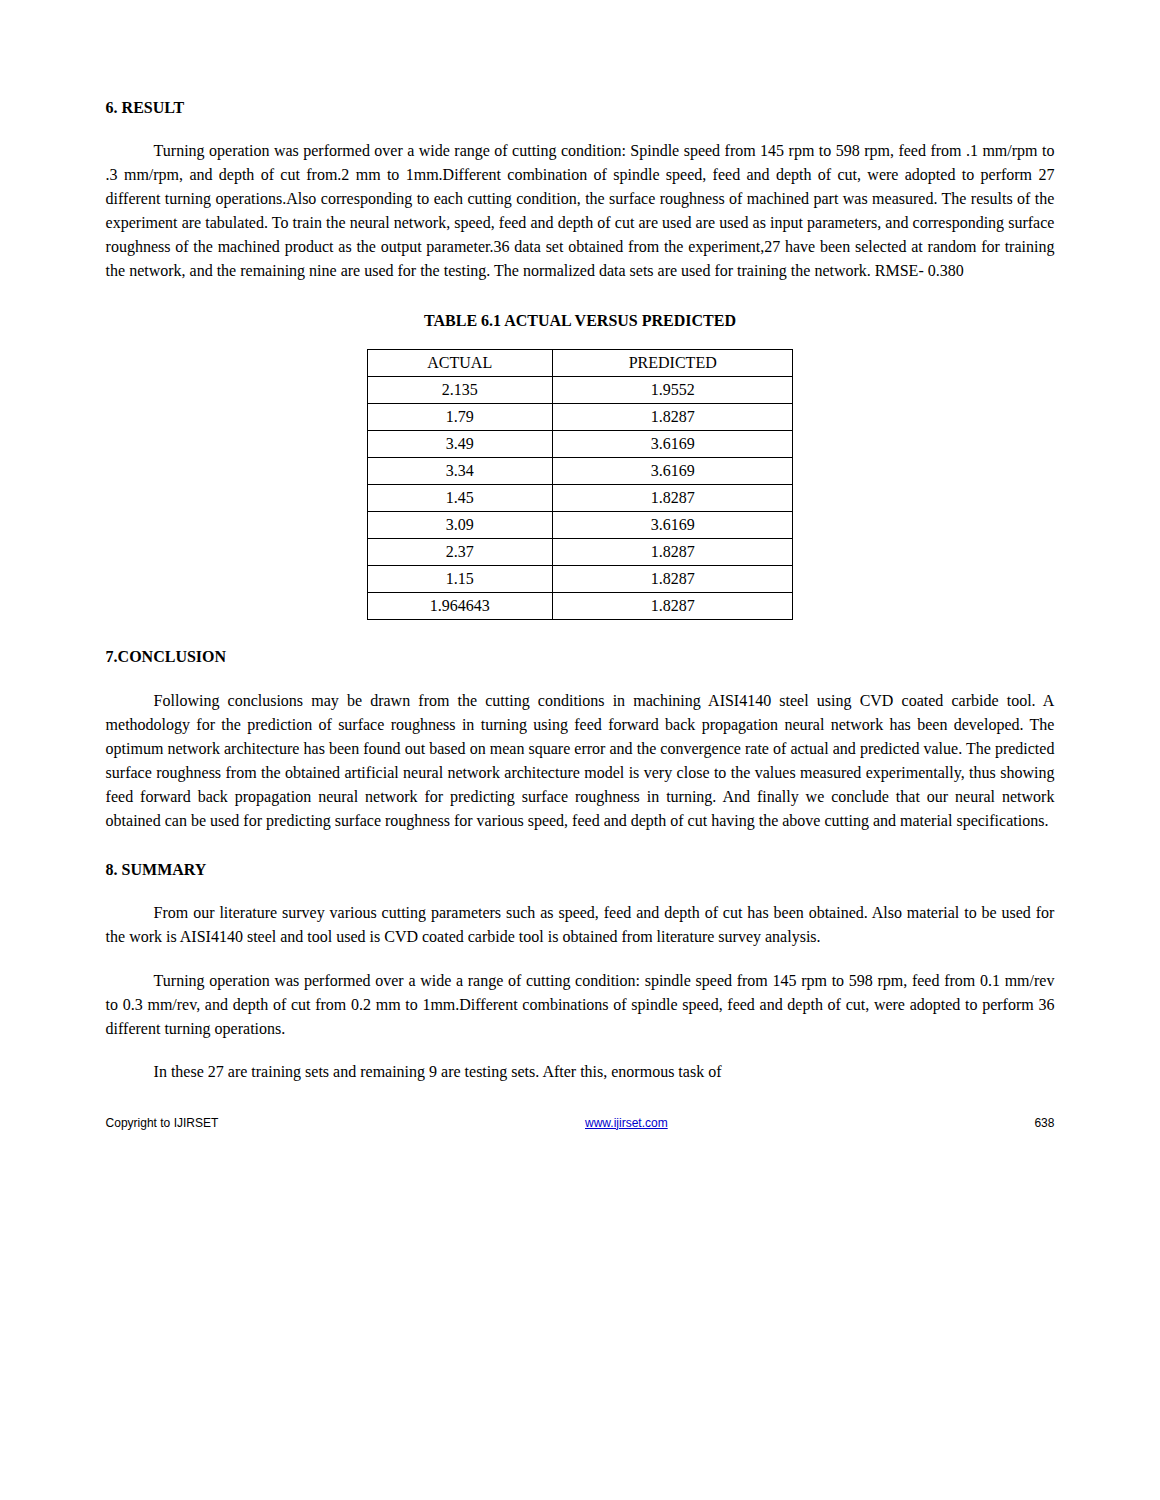6. RESULT
Turning operation was performed over a wide range of cutting condition: Spindle speed from 145 rpm to 598 rpm, feed from .1 mm/rpm to .3 mm/rpm, and depth of cut from.2 mm to 1mm.Different combination of spindle speed, feed and depth of cut, were adopted to perform 27 different turning operations.Also corresponding to each cutting condition, the surface roughness of machined part was measured. The results of the experiment are tabulated. To train the neural network, speed, feed and depth of cut are used are used as input parameters, and corresponding surface roughness of the machined product as the output parameter.36 data set obtained from the experiment,27 have been selected at random for training the network, and the remaining nine are used for the testing. The normalized data sets are used for training the network. RMSE- 0.380
TABLE 6.1 ACTUAL VERSUS PREDICTED
| ACTUAL | PREDICTED |
| --- | --- |
| 2.135 | 1.9552 |
| 1.79 | 1.8287 |
| 3.49 | 3.6169 |
| 3.34 | 3.6169 |
| 1.45 | 1.8287 |
| 3.09 | 3.6169 |
| 2.37 | 1.8287 |
| 1.15 | 1.8287 |
| 1.964643 | 1.8287 |
7.CONCLUSION
Following conclusions may be drawn from the cutting conditions in machining AISI4140 steel using CVD coated carbide tool. A methodology for the prediction of surface roughness in turning using feed forward back propagation neural network has been developed. The optimum network architecture has been found out based on mean square error and the convergence rate of actual and predicted value. The predicted surface roughness from the obtained artificial neural network architecture model is very close to the values measured experimentally, thus showing feed forward back propagation neural network for predicting surface roughness in turning. And finally we conclude that our neural network obtained can be used for predicting surface roughness for various speed, feed and depth of cut having the above cutting and material specifications.
8. SUMMARY
From our literature survey various cutting parameters such as speed, feed and depth of cut has been obtained. Also material to be used for the work is AISI4140 steel and tool used is CVD coated carbide tool is obtained from literature survey analysis.
Turning operation was performed over a wide a range of cutting condition: spindle speed from 145 rpm to 598 rpm, feed from 0.1 mm/rev to 0.3 mm/rev, and depth of cut from 0.2 mm to 1mm.Different combinations of spindle speed, feed and depth of cut, were adopted to perform 36 different turning operations.
In these 27 are training sets and remaining 9 are testing sets. After this, enormous task of
Copyright to IJIRSET www.ijirset.com 638